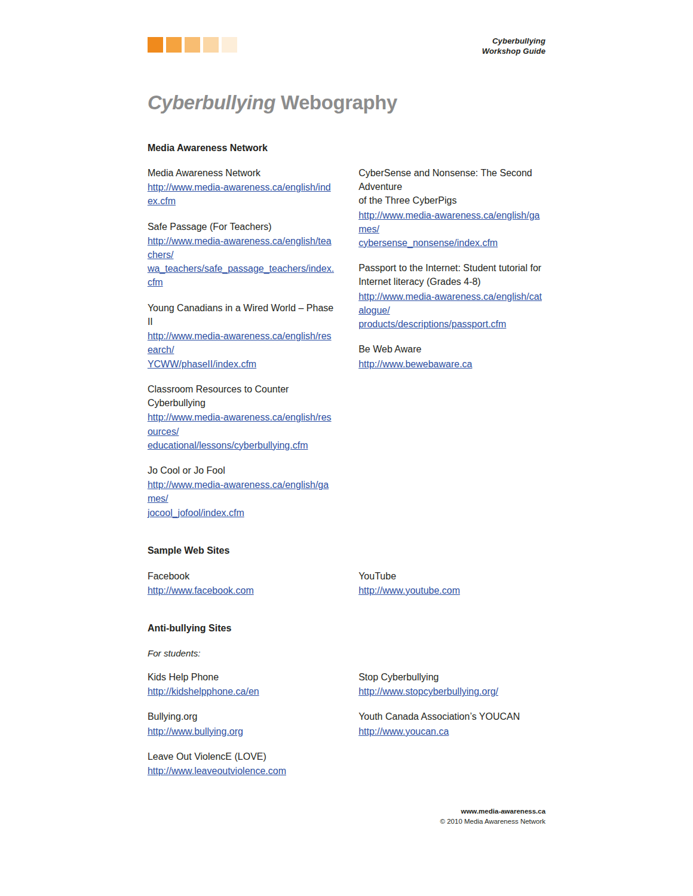Cyberbullying
Workshop Guide
Cyberbullying Webography
Media Awareness Network
Media Awareness Network http://www.media-awareness.ca/english/index.cfm
Safe Passage (For Teachers) http://www.media-awareness.ca/english/teachers/
wa_teachers/safe_passage_teachers/index.cfm
Young Canadians in a Wired World – Phase II http://www.media-awareness.ca/english/research/
YCWW/phaseII/index.cfm
Classroom Resources to Counter Cyberbullying http://www.media-awareness.ca/english/resources/
educational/lessons/cyberbullying.cfm
Jo Cool or Jo Fool http://www.media-awareness.ca/english/games/
jocool_jofool/index.cfm
CyberSense and Nonsense: The Second Adventure
of the Three CyberPigs http://www.media-awareness.ca/english/games/
cybersense_nonsense/index.cfm
Passport to the Internet: Student tutorial for
Internet literacy (Grades 4-8) http://www.media-awareness.ca/english/catalogue/
products/descriptions/passport.cfm
Be Web Aware http://www.bewebaware.ca
Sample Web Sites
Facebook http://www.facebook.com
YouTube http://www.youtube.com
Anti-bullying Sites
For students:
Kids Help Phone http://kidshelpphone.ca/en
Bullying.org http://www.bullying.org
Leave Out ViolencE (LOVE) http://www.leaveoutviolence.com
Stop Cyberbullying http://www.stopcyberbullying.org/
Youth Canada Association’s YOUCAN http://www.youcan.ca
www.media-awareness.ca
© 2010 Media Awareness Network